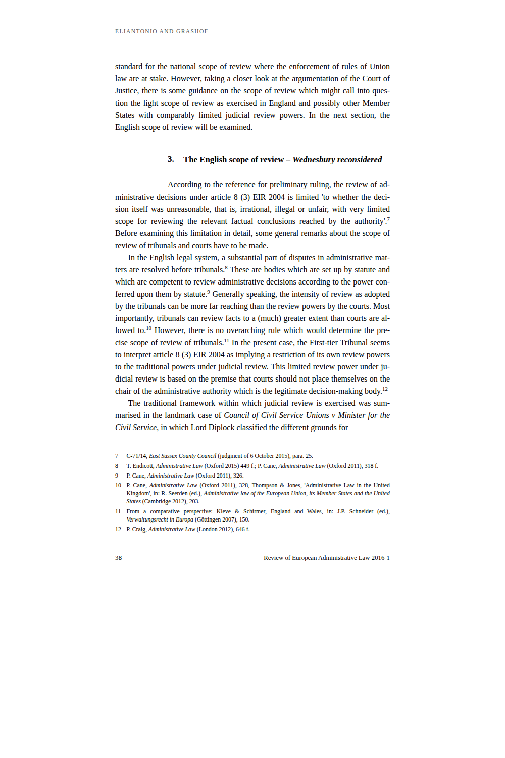Eliantonio and Grashof
standard for the national scope of review where the enforcement of rules of Union law are at stake. However, taking a closer look at the argumentation of the Court of Justice, there is some guidance on the scope of review which might call into question the light scope of review as exercised in England and possibly other Member States with comparably limited judicial review powers. In the next section, the English scope of review will be examined.
3. The English scope of review – Wednesbury reconsidered
According to the reference for preliminary ruling, the review of administrative decisions under article 8 (3) EIR 2004 is limited 'to whether the decision itself was unreasonable, that is, irrational, illegal or unfair, with very limited scope for reviewing the relevant factual conclusions reached by the authority'.7 Before examining this limitation in detail, some general remarks about the scope of review of tribunals and courts have to be made.
In the English legal system, a substantial part of disputes in administrative matters are resolved before tribunals.8 These are bodies which are set up by statute and which are competent to review administrative decisions according to the power conferred upon them by statute.9 Generally speaking, the intensity of review as adopted by the tribunals can be more far reaching than the review powers by the courts. Most importantly, tribunals can review facts to a (much) greater extent than courts are allowed to.10 However, there is no overarching rule which would determine the precise scope of review of tribunals.11 In the present case, the First-tier Tribunal seems to interpret article 8 (3) EIR 2004 as implying a restriction of its own review powers to the traditional powers under judicial review. This limited review power under judicial review is based on the premise that courts should not place themselves on the chair of the administrative authority which is the legitimate decision-making body.12
The traditional framework within which judicial review is exercised was summarised in the landmark case of Council of Civil Service Unions v Minister for the Civil Service, in which Lord Diplock classified the different grounds for
7 C-71/14, East Sussex County Council (judgment of 6 October 2015), para. 25.
8 T. Endicott, Administrative Law (Oxford 2015) 449 f.; P. Cane, Administrative Law (Oxford 2011), 318 f.
9 P. Cane, Administrative Law (Oxford 2011), 326.
10 P. Cane, Administrative Law (Oxford 2011), 328, Thompson & Jones, 'Administrative Law in the United Kingdom', in: R. Seerden (ed.), Administrative law of the European Union, its Member States and the United States (Cambridge 2012), 203.
11 From a comparative perspective: Kleve & Schirmer, England and Wales, in: J.P. Schneider (ed.), Verwaltungsrecht in Europa (Göttingen 2007), 150.
12 P. Craig, Administrative Law (London 2012), 646 f.
38 Review of European Administrative Law 2016-1